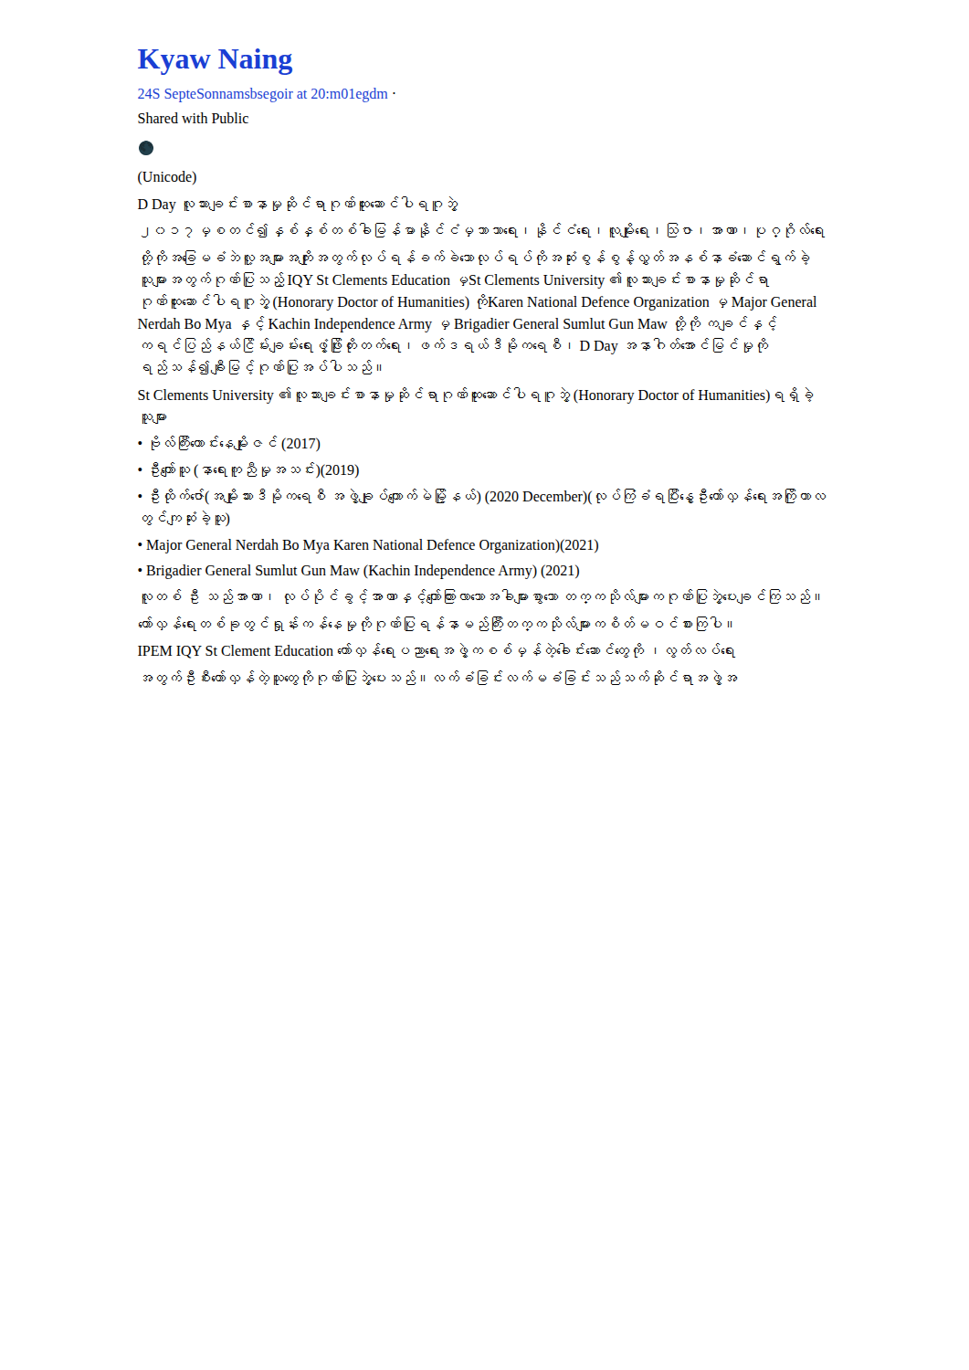Kyaw Naing
24S SepteSonnamsbsegoir at 20:m01egdm ·
Shared with Public
🌑
(Unicode)
D Day လူသားချင်းစာနာမှုဆိုင်ရာဂုဏ်ထူးဆောင်ပါရဂူဘွဲ့
၂၀၁၇မှစတင်၍နှစ်နှစ်တစ်ခါမြန်မာနိုင်ငံမှဘာသာရေး၊နိုင်ငံရေး၊လူမျိုးရေး၊သြဇာ၊အာဏာ၊ပုဂ္ဂိုလ်ရေး
တို့ကိုအခြေမခံဘဲလူ့အများအကျိုးအတွက်လုပ်ရန်ခက်ခဲသောလုပ်ရပ်ကိုအဆုံးစွန်စွန့်လွှတ်အနစ်နာခံဆောင်ရွက်ခဲ့ သူများအတွက်ဂုဏ်ပြုသည့် IQY St Clements Education မှSt Clements University ၏လူသားချင်းစာနာမှုဆိုင်ရာဂုဏ်ထူးဆောင်ပါရဂူဘွဲ့ (Honorary Doctor of Humanities) ကိုKaren National Defence Organization မှ Major General Nerdah Bo Mya နှင့် Kachin Independence Army မှ Brigadier General Sumlut Gun Maw တို့ကို ကချင်နှင့်ကရင်ပြည်နယ်ငြိမ်းချမ်းရေးဖွံ့ဖြိုးတိုးတက်ရေး၊ဖက်ဒရယ်ဒီမိုကရေစီ၊ D Day အနာဂါတ်အောင်မြင်မှုကိုရည်သန်၍ချီးမြင့်ဂုဏ်ပြုအပ်ပါသည်။
St Clements University ၏လူသားချင်းစာနာမှုဆိုင်ရာဂုဏ်ထူးဆောင်ပါရဂူဘွဲ့ (Honorary Doctor of Humanities)ရရှိခဲ့သူများ
ဗိုလ်ကြီးဟောင်းနေမျိုးဇင် (2017)
ဦးကျော်သူ (နာရေးကူညီမှုအသင်း)(2019)
ဦးထိုက်ဇော်(အမျိုးသားဒီမိုကရေစီ အဖွဲ့ချုပ်ကျောက်မဲမြို့နယ်) (2020 December)(လုပ်ကြံခံရပြီးနွေ့ဦးတော်လှန်ရေးအကြိုကာလတွင်ကျဆုံးခဲ့သူ)
Major General Nerdah Bo Mya Karen National Defence Organization)(2021)
Brigadier General Sumlut Gun Maw (Kachin Independence Army) (2021)
လူတစ် ဦး သည်အာဏာ၊ လုပ်ပိုင်ခွင့်အာဏာနှင့်ကျော်ကြားလာသောအခါများစွာသော တက္ကသိုလ်များကဂုဏ်ပြုဘွဲ့ပေးချင်ကြသည်။
တော်လှန်ရေးတစ်ခုတွင်ရှုန်းကန်နေမှုကိုဂုဏ်ပြုရန်နာမည်ကြီးတက္ကသိုလ်များကစိတ်မဝင်စားကြပါ။
IPEM IQY St Clement Education တော်လှန်ရေးပညာရေးအဖွဲ့ကစစ်မှန်တဲ့ခေါင်းဆောင်တွေကို ၊လွတ်လပ်ရေး
အတွက်ဦးစီးတော်လှန်တဲ့သူတွေကိုဂုဏ်ပြုဘွဲ့ပေးသည်။လက်ခံခြင်းလက်မခံခြင်းသည်သက်ဆိုင်ရာအဖွဲ့အ